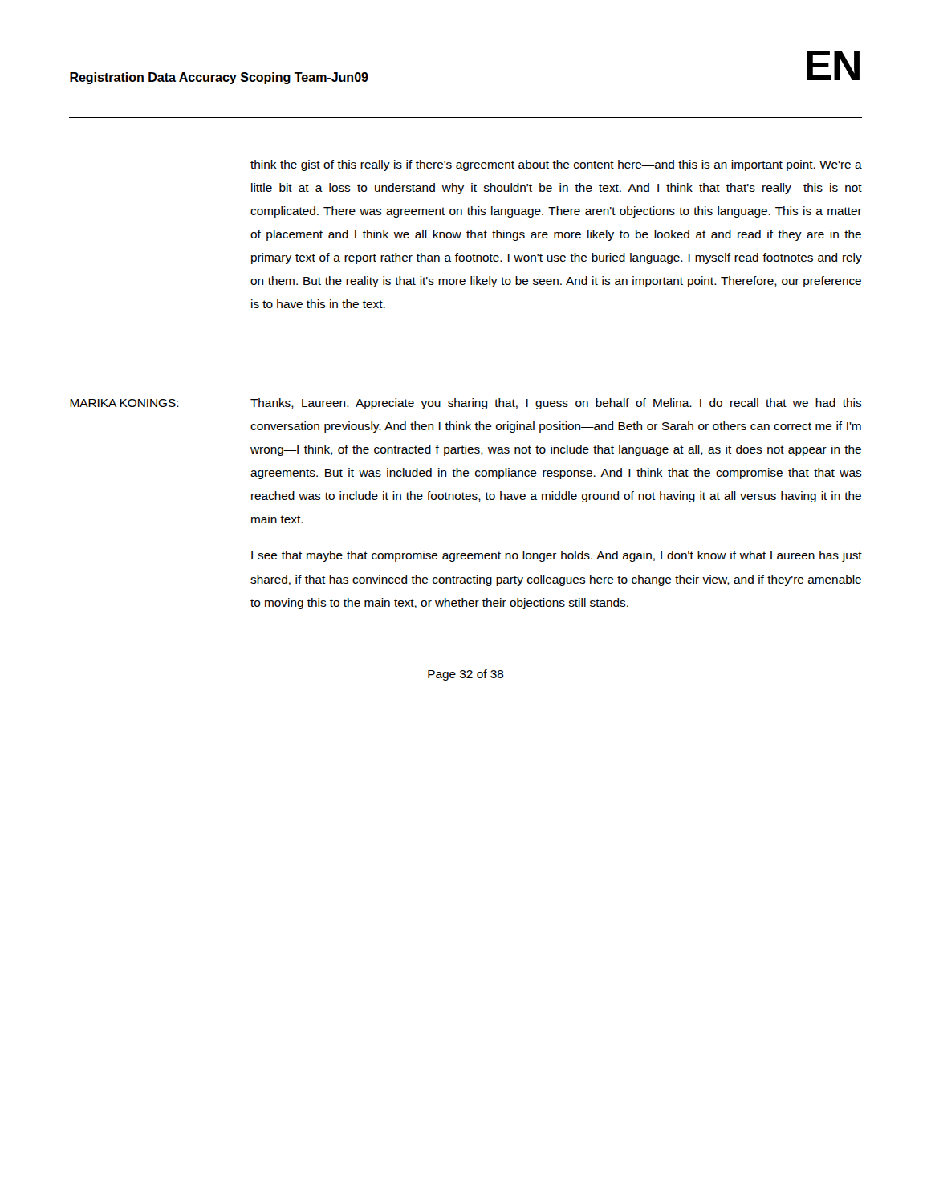Registration Data Accuracy Scoping Team-Jun09
EN
think the gist of this really is if there's agreement about the content here—and this is an important point. We're a little bit at a loss to understand why it shouldn't be in the text. And I think that that's really—this is not complicated. There was agreement on this language. There aren't objections to this language. This is a matter of placement and I think we all know that things are more likely to be looked at and read if they are in the primary text of a report rather than a footnote. I won't use the buried language. I myself read footnotes and rely on them. But the reality is that it's more likely to be seen. And it is an important point. Therefore, our preference is to have this in the text.
MARIKA KONINGS:
Thanks, Laureen. Appreciate you sharing that, I guess on behalf of Melina. I do recall that we had this conversation previously. And then I think the original position—and Beth or Sarah or others can correct me if I'm wrong—I think, of the contracted f parties, was not to include that language at all, as it does not appear in the agreements. But it was included in the compliance response. And I think that the compromise that that was reached was to include it in the footnotes, to have a middle ground of not having it at all versus having it in the main text.
I see that maybe that compromise agreement no longer holds. And again, I don't know if what Laureen has just shared, if that has convinced the contracting party colleagues here to change their view, and if they're amenable to moving this to the main text, or whether their objections still stands.
Page 32 of 38